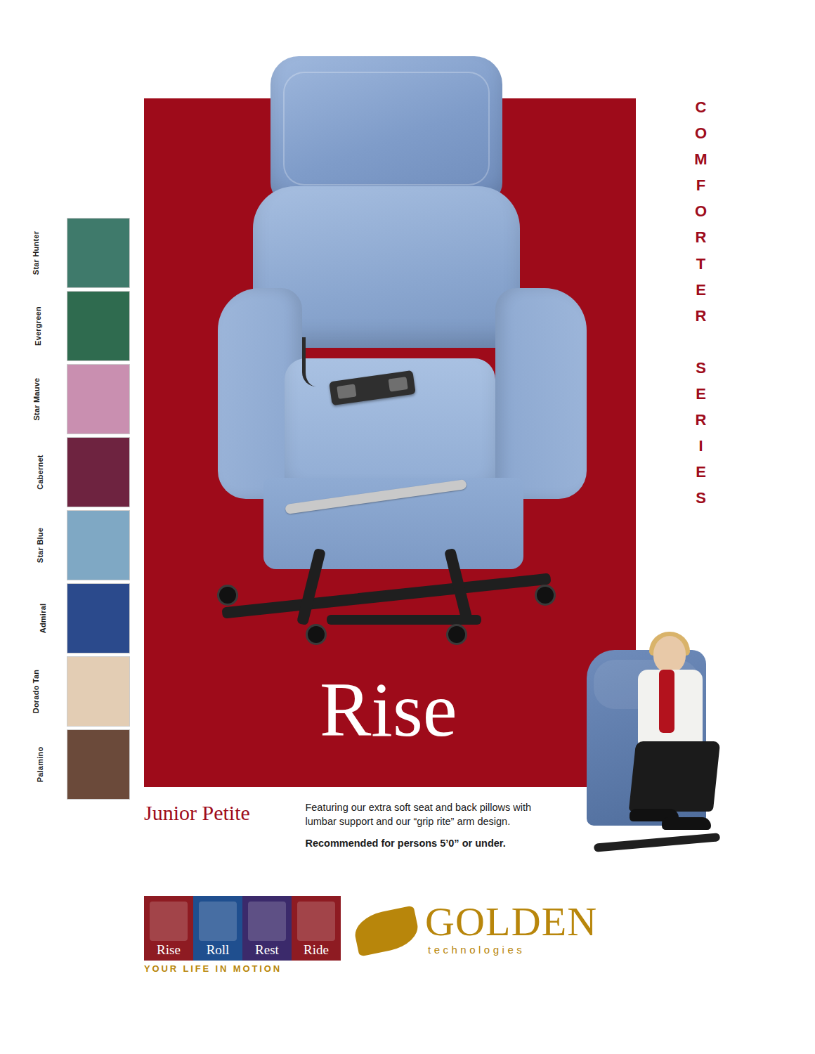Star Hunter
Evergreen
Star Mauve
Cabernet
Star Blue
Admiral
Dorado Tan
Palamino
COMFORTER SERIES
Rise
Junior Petite
Featuring our extra soft seat and back pillows with lumbar support and our “grip rite” arm design.
Recommended for persons 5’0” or under.
Rise
Roll
Rest
Ride
YOUR LIFE IN MOTION
GOLDEN
technologies